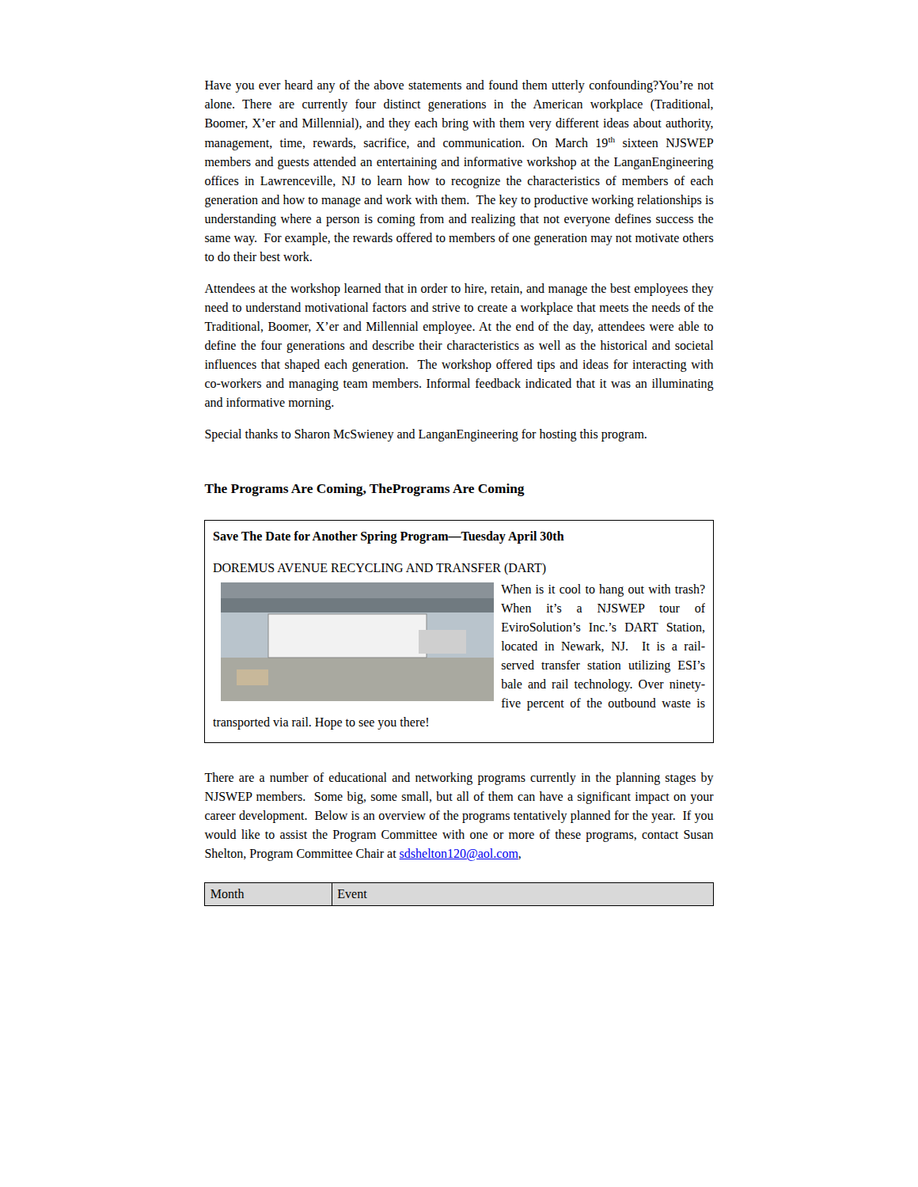Have you ever heard any of the above statements and found them utterly confounding?You’re not alone. There are currently four distinct generations in the American workplace (Traditional, Boomer, X’er and Millennial), and they each bring with them very different ideas about authority, management, time, rewards, sacrifice, and communication. On March 19th sixteen NJSWEP members and guests attended an entertaining and informative workshop at the LanganEngineering offices in Lawrenceville, NJ to learn how to recognize the characteristics of members of each generation and how to manage and work with them. The key to productive working relationships is understanding where a person is coming from and realizing that not everyone defines success the same way. For example, the rewards offered to members of one generation may not motivate others to do their best work.
Attendees at the workshop learned that in order to hire, retain, and manage the best employees they need to understand motivational factors and strive to create a workplace that meets the needs of the Traditional, Boomer, X’er and Millennial employee. At the end of the day, attendees were able to define the four generations and describe their characteristics as well as the historical and societal influences that shaped each generation. The workshop offered tips and ideas for interacting with co-workers and managing team members. Informal feedback indicated that it was an illuminating and informative morning.
Special thanks to Sharon McSwieney and LanganEngineering for hosting this program.
The Programs Are Coming, ThePrograms Are Coming
Save The Date for Another Spring Program—Tuesday April 30th
DOREMUS AVENUE RECYCLING AND TRANSFER (DART)
When is it cool to hang out with trash? When it’s a NJSWEP tour of EviroSolution’s Inc.’s DART Station, located in Newark, NJ. It is a rail-served transfer station utilizing ESI’s bale and rail technology. Over ninety-five percent of the outbound waste is transported via rail. Hope to see you there!
There are a number of educational and networking programs currently in the planning stages by NJSWEP members. Some big, some small, but all of them can have a significant impact on your career development. Below is an overview of the programs tentatively planned for the year. If you would like to assist the Program Committee with one or more of these programs, contact Susan Shelton, Program Committee Chair at sdshelton120@aol.com,
| Month | Event |